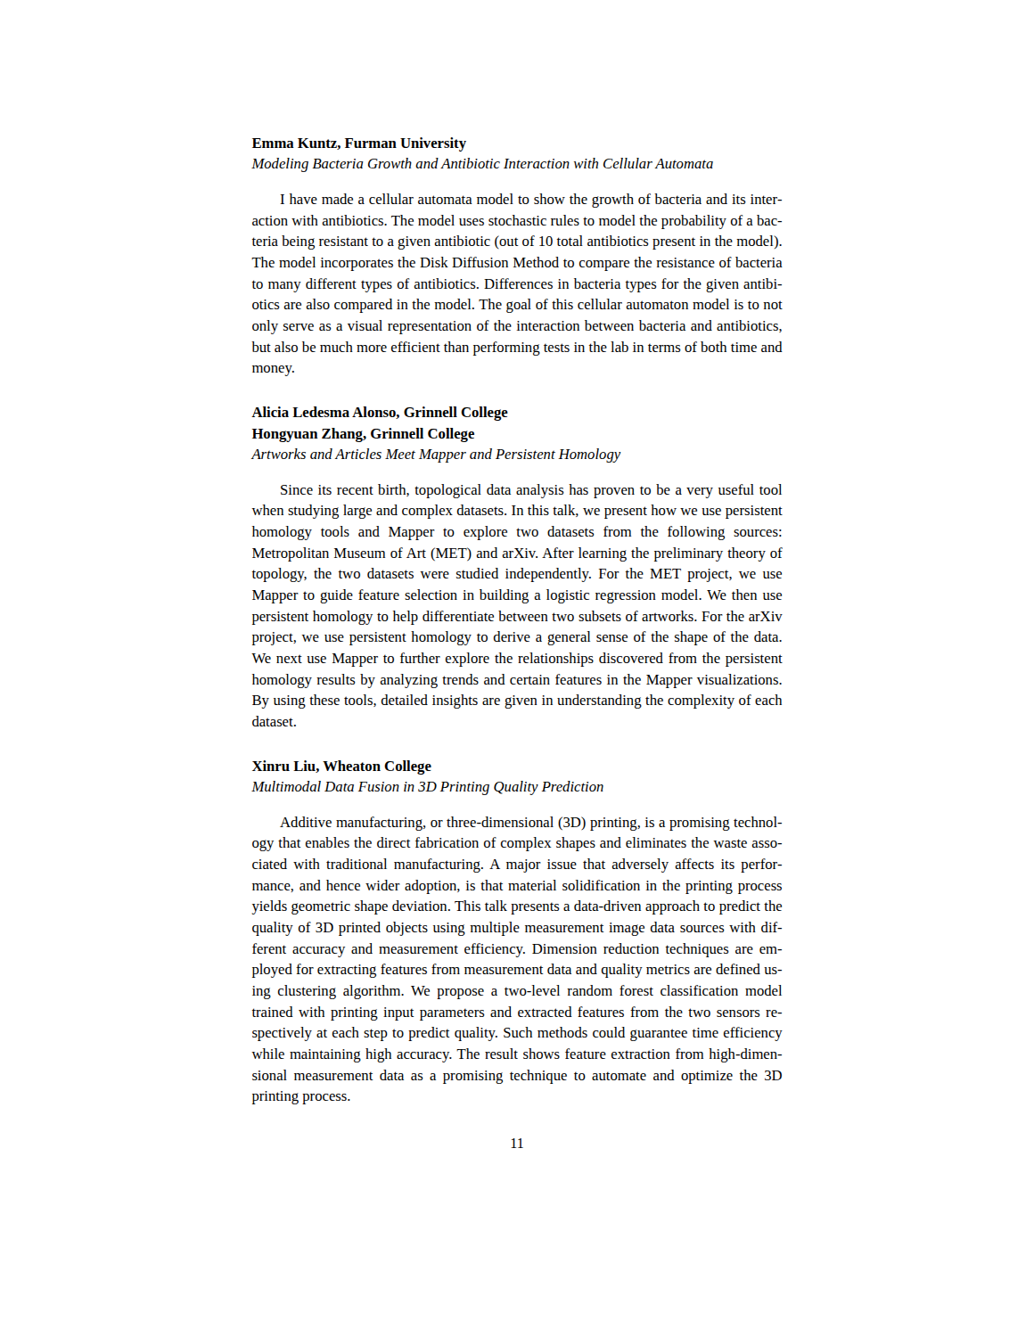Emma Kuntz, Furman University
Modeling Bacteria Growth and Antibiotic Interaction with Cellular Automata
I have made a cellular automata model to show the growth of bacteria and its interaction with antibiotics. The model uses stochastic rules to model the probability of a bacteria being resistant to a given antibiotic (out of 10 total antibiotics present in the model). The model incorporates the Disk Diffusion Method to compare the resistance of bacteria to many different types of antibiotics. Differences in bacteria types for the given antibiotics are also compared in the model. The goal of this cellular automaton model is to not only serve as a visual representation of the interaction between bacteria and antibiotics, but also be much more efficient than performing tests in the lab in terms of both time and money.
Alicia Ledesma Alonso, Grinnell College
Hongyuan Zhang, Grinnell College
Artworks and Articles Meet Mapper and Persistent Homology
Since its recent birth, topological data analysis has proven to be a very useful tool when studying large and complex datasets. In this talk, we present how we use persistent homology tools and Mapper to explore two datasets from the following sources: Metropolitan Museum of Art (MET) and arXiv. After learning the preliminary theory of topology, the two datasets were studied independently. For the MET project, we use Mapper to guide feature selection in building a logistic regression model. We then use persistent homology to help differentiate between two subsets of artworks. For the arXiv project, we use persistent homology to derive a general sense of the shape of the data. We next use Mapper to further explore the relationships discovered from the persistent homology results by analyzing trends and certain features in the Mapper visualizations. By using these tools, detailed insights are given in understanding the complexity of each dataset.
Xinru Liu, Wheaton College
Multimodal Data Fusion in 3D Printing Quality Prediction
Additive manufacturing, or three-dimensional (3D) printing, is a promising technology that enables the direct fabrication of complex shapes and eliminates the waste associated with traditional manufacturing. A major issue that adversely affects its performance, and hence wider adoption, is that material solidification in the printing process yields geometric shape deviation. This talk presents a data-driven approach to predict the quality of 3D printed objects using multiple measurement image data sources with different accuracy and measurement efficiency. Dimension reduction techniques are employed for extracting features from measurement data and quality metrics are defined using clustering algorithm. We propose a two-level random forest classification model trained with printing input parameters and extracted features from the two sensors respectively at each step to predict quality. Such methods could guarantee time efficiency while maintaining high accuracy. The result shows feature extraction from high-dimensional measurement data as a promising technique to automate and optimize the 3D printing process.
11